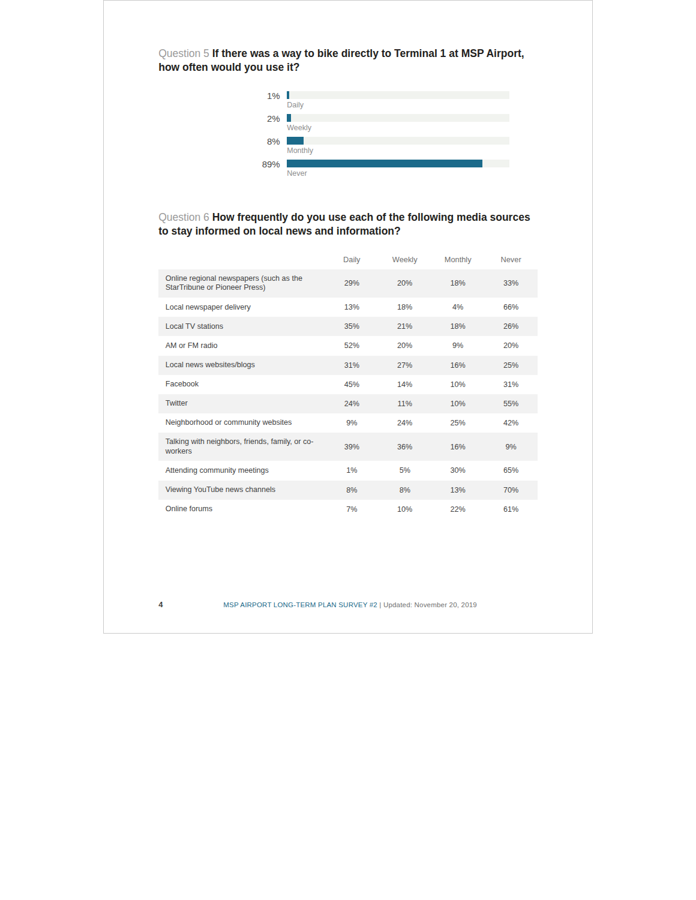Question 5 If there was a way to bike directly to Terminal 1 at MSP Airport, how often would you use it?
1%
Daily
2%
Weekly
8%
Monthly
89%
Never
Question 6 How frequently do you use each of the following media sources to stay informed on local news and information?
| | Daily | Weekly | Monthly | Never |
| --- | --- | --- | --- | --- |
| Online regional newspapers (such as the StarTribune or Pioneer Press) | 29% | 20% | 18% | 33% |
| Local newspaper delivery | 13% | 18% | 4% | 66% |
| Local TV stations | 35% | 21% | 18% | 26% |
| AM or FM radio | 52% | 20% | 9% | 20% |
| Local news websites/blogs | 31% | 27% | 16% | 25% |
| Facebook | 45% | 14% | 10% | 31% |
| Twitter | 24% | 11% | 10% | 55% |
| Neighborhood or community websites | 9% | 24% | 25% | 42% |
| Talking with neighbors, friends, family, or co-workers | 39% | 36% | 16% | 9% |
| Attending community meetings | 1% | 5% | 30% | 65% |
| Viewing YouTube news channels | 8% | 8% | 13% | 70% |
| Online forums | 7% | 10% | 22% | 61% |
4
MSP AIRPORT LONG-TERM PLAN SURVEY #2 | Updated: November 20, 2019